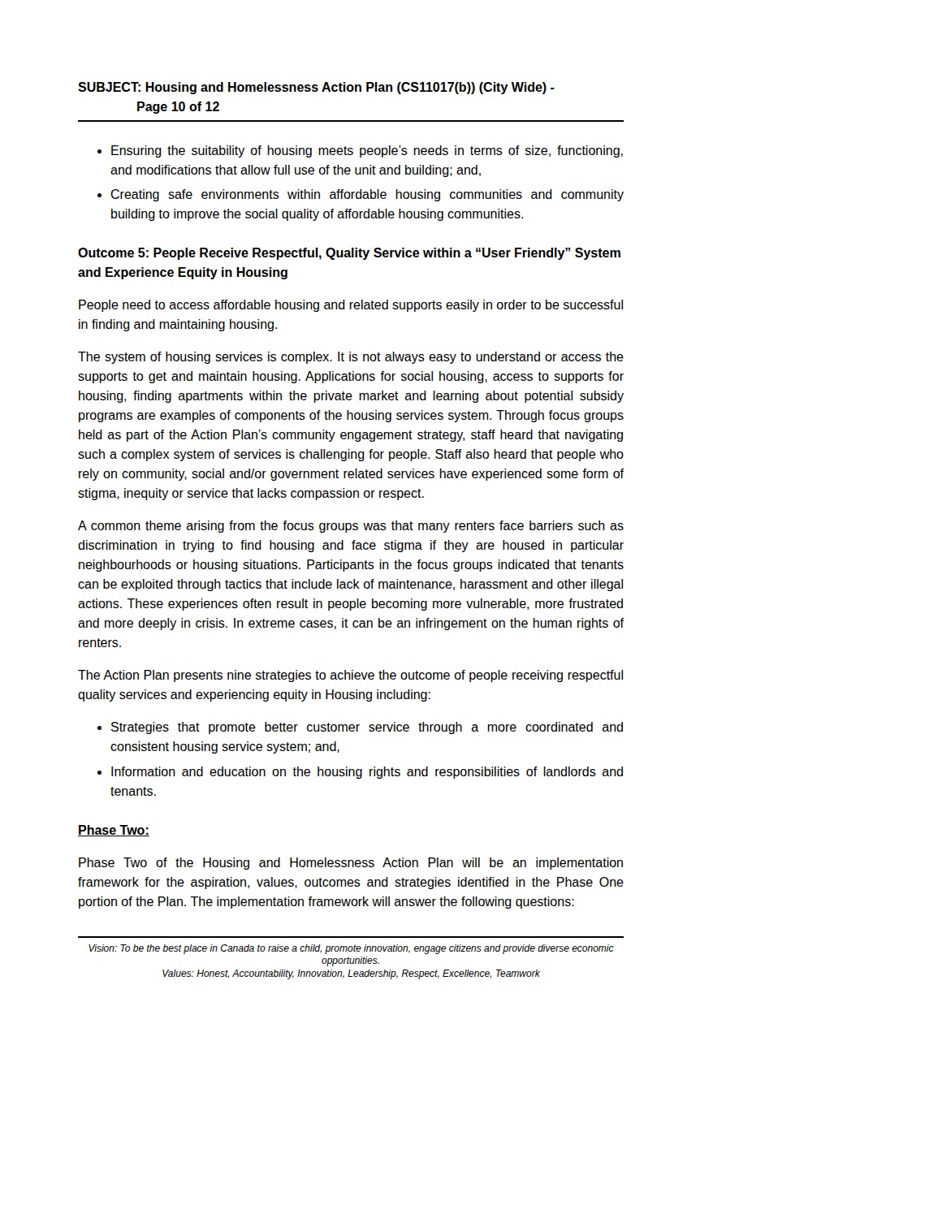SUBJECT: Housing and Homelessness Action Plan (CS11017(b)) (City Wide) - Page 10 of 12
Ensuring the suitability of housing meets people’s needs in terms of size, functioning, and modifications that allow full use of the unit and building; and,
Creating safe environments within affordable housing communities and community building to improve the social quality of affordable housing communities.
Outcome 5: People Receive Respectful, Quality Service within a “User Friendly” System and Experience Equity in Housing
People need to access affordable housing and related supports easily in order to be successful in finding and maintaining housing.
The system of housing services is complex. It is not always easy to understand or access the supports to get and maintain housing. Applications for social housing, access to supports for housing, finding apartments within the private market and learning about potential subsidy programs are examples of components of the housing services system. Through focus groups held as part of the Action Plan’s community engagement strategy, staff heard that navigating such a complex system of services is challenging for people. Staff also heard that people who rely on community, social and/or government related services have experienced some form of stigma, inequity or service that lacks compassion or respect.
A common theme arising from the focus groups was that many renters face barriers such as discrimination in trying to find housing and face stigma if they are housed in particular neighbourhoods or housing situations. Participants in the focus groups indicated that tenants can be exploited through tactics that include lack of maintenance, harassment and other illegal actions. These experiences often result in people becoming more vulnerable, more frustrated and more deeply in crisis. In extreme cases, it can be an infringement on the human rights of renters.
The Action Plan presents nine strategies to achieve the outcome of people receiving respectful quality services and experiencing equity in Housing including:
Strategies that promote better customer service through a more coordinated and consistent housing service system; and,
Information and education on the housing rights and responsibilities of landlords and tenants.
Phase Two:
Phase Two of the Housing and Homelessness Action Plan will be an implementation framework for the aspiration, values, outcomes and strategies identified in the Phase One portion of the Plan. The implementation framework will answer the following questions:
Vision: To be the best place in Canada to raise a child, promote innovation, engage citizens and provide diverse economic opportunities.
Values: Honest, Accountability, Innovation, Leadership, Respect, Excellence, Teamwork